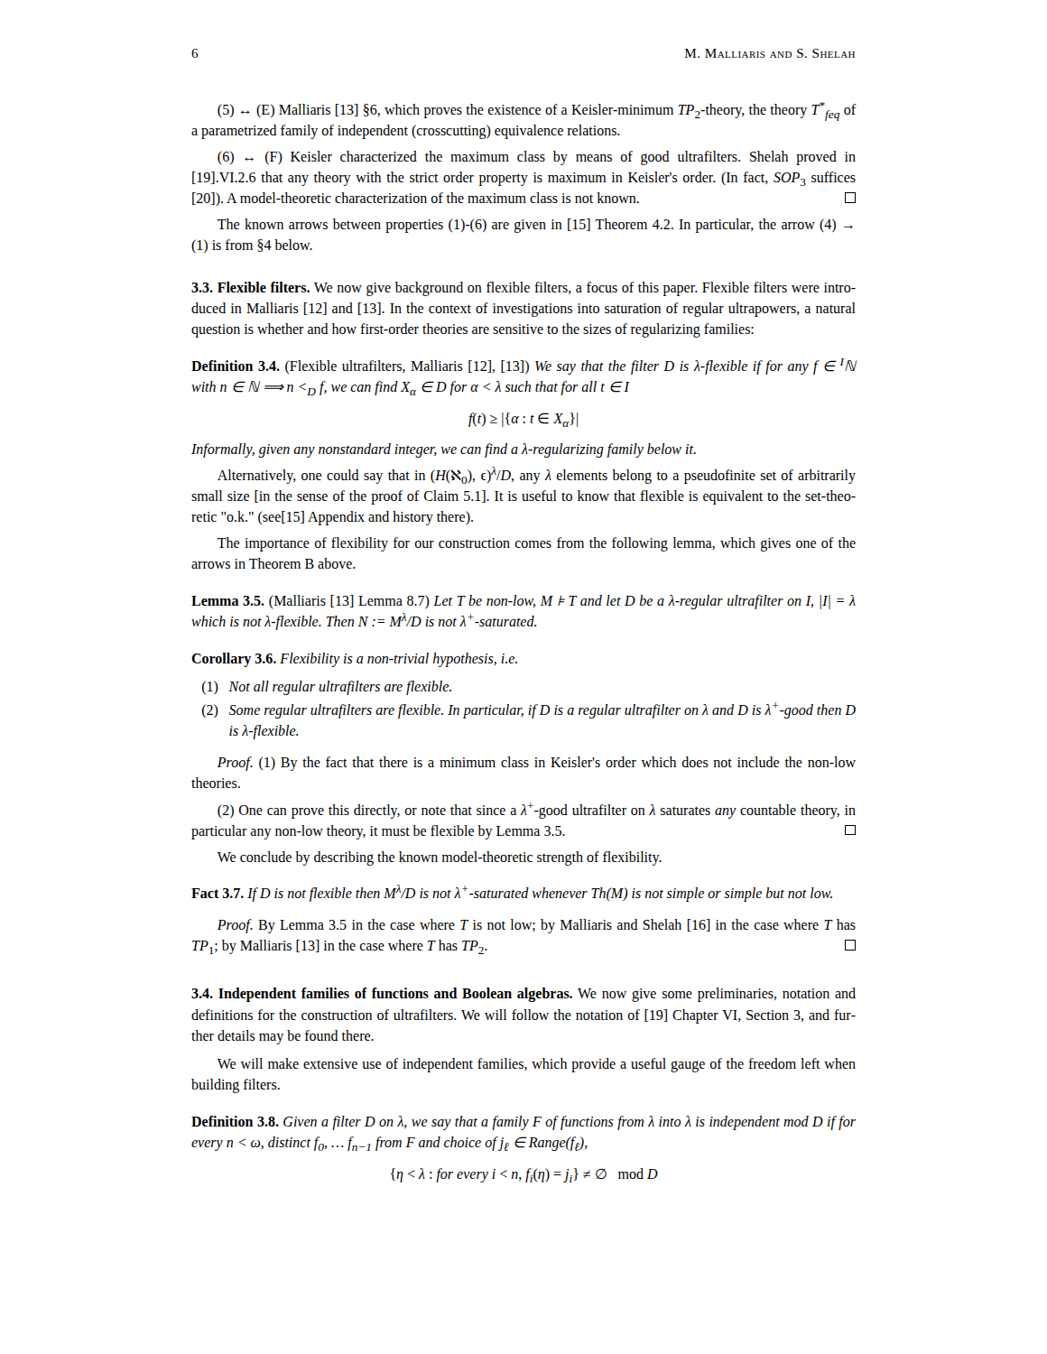6 M. Malliaris and S. Shelah
(5) ↔ (E) Malliaris [13] §6, which proves the existence of a Keisler-minimum TP2-theory, the theory T*feq of a parametrized family of independent (crosscutting) equivalence relations.
(6) ↔ (F) Keisler characterized the maximum class by means of good ultrafilters. Shelah proved in [19].VI.2.6 that any theory with the strict order property is maximum in Keisler's order. (In fact, SOP3 suffices [20]). A model-theoretic characterization of the maximum class is not known.
The known arrows between properties (1)-(6) are given in [15] Theorem 4.2. In particular, the arrow (4) → (1) is from §4 below.
3.3. Flexible filters. We now give background on flexible filters, a focus of this paper. Flexible filters were introduced in Malliaris [12] and [13]. In the context of investigations into saturation of regular ultrapowers, a natural question is whether and how first-order theories are sensitive to the sizes of regularizing families:
Definition 3.4. (Flexible ultrafilters, Malliaris [12], [13]) We say that the filter D is λ-flexible if for any f ∈ Iℕ with n ∈ ℕ ⟹ n <D f, we can find Xα ∈ D for α < λ such that for all t ∈ I
f(t) ≥ |{α : t ∈ Xα}|
Informally, given any nonstandard integer, we can find a λ-regularizing family below it.
Alternatively, one could say that in (H(ℵ0), ϵ)λ/D, any λ elements belong to a pseudofinite set of arbitrarily small size [in the sense of the proof of Claim 5.1]. It is useful to know that flexible is equivalent to the set-theoretic "o.k." (see[15] Appendix and history there).
The importance of flexibility for our construction comes from the following lemma, which gives one of the arrows in Theorem B above.
Lemma 3.5. (Malliaris [13] Lemma 8.7) Let T be non-low, M ⊧ T and let D be a λ-regular ultrafilter on I, |I| = λ which is not λ-flexible. Then N := Mλ/D is not λ+-saturated.
Corollary 3.6. Flexibility is a non-trivial hypothesis, i.e.
(1) Not all regular ultrafilters are flexible.
(2) Some regular ultrafilters are flexible. In particular, if D is a regular ultrafilter on λ and D is λ+-good then D is λ-flexible.
Proof. (1) By the fact that there is a minimum class in Keisler's order which does not include the non-low theories.
(2) One can prove this directly, or note that since a λ+-good ultrafilter on λ saturates any countable theory, in particular any non-low theory, it must be flexible by Lemma 3.5.
We conclude by describing the known model-theoretic strength of flexibility.
Fact 3.7. If D is not flexible then Mλ/D is not λ+-saturated whenever Th(M) is not simple or simple but not low.
Proof. By Lemma 3.5 in the case where T is not low; by Malliaris and Shelah [16] in the case where T has TP1; by Malliaris [13] in the case where T has TP2.
3.4. Independent families of functions and Boolean algebras. We now give some preliminaries, notation and definitions for the construction of ultrafilters. We will follow the notation of [19] Chapter VI, Section 3, and further details may be found there.
We will make extensive use of independent families, which provide a useful gauge of the freedom left when building filters.
Definition 3.8. Given a filter D on λ, we say that a family F of functions from λ into λ is independent mod D if for every n < ω, distinct f0, … fn−1 from F and choice of jℓ ∈ Range(fℓ),
{η < λ : for every i < n, fi(η) = ji} ≠ ∅ mod D